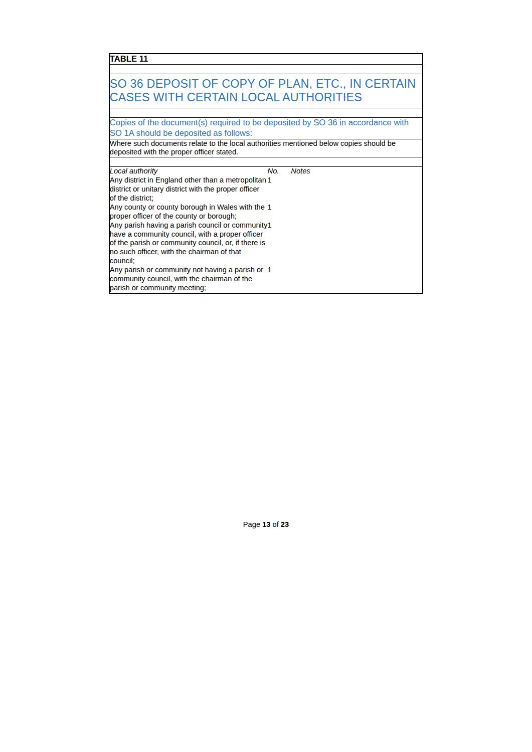| TABLE 11 |
| SO 36 DEPOSIT OF COPY OF PLAN, ETC., IN CERTAIN CASES WITH CERTAIN LOCAL AUTHORITIES |
| Copies of the document(s) required to be deposited by SO 36 in accordance with SO 1A should be deposited as follows: |
| Where such documents relate to the local authorities mentioned below copies should be deposited with the proper officer stated. |
| / Local authority / No. / Notes / / Any district in England other than a metropolitan district or unitary district with the proper officer of the district; / 1 / / / Any county or county borough in Wales with the proper officer of the county or borough; / 1 / / / Any parish having a parish council or community have a community council, with a proper officer of the parish or community council, or, if there is no such officer, with the chairman of that council; / 1 / / / Any parish or community not having a parish or community council, with the chairman of the parish or community meeting; / 1 / / |
Page 13 of 23